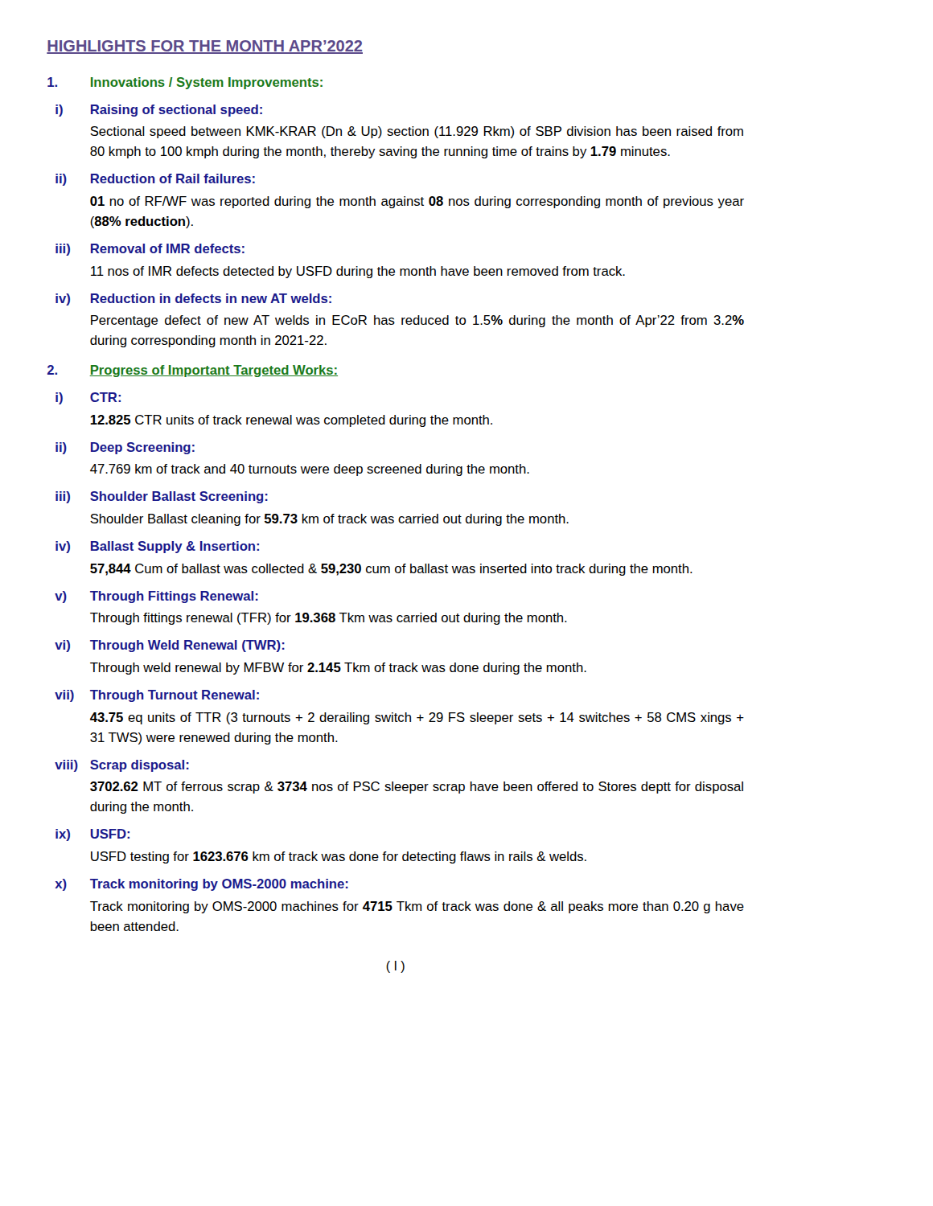HIGHLIGHTS FOR THE MONTH APR’2022
1. Innovations / System Improvements:
i) Raising of sectional speed:
Sectional speed between KMK-KRAR (Dn & Up) section (11.929 Rkm) of SBP division has been raised from 80 kmph to 100 kmph during the month, thereby saving the running time of trains by 1.79 minutes.
ii) Reduction of Rail failures:
01 no of RF/WF was reported during the month against 08 nos during corresponding month of previous year (88% reduction).
iii) Removal of IMR defects:
11 nos of IMR defects detected by USFD during the month have been removed from track.
iv) Reduction in defects in new AT welds:
Percentage defect of new AT welds in ECoR has reduced to 1.5% during the month of Apr’22 from 3.2% during corresponding month in 2021-22.
2. Progress of Important Targeted Works:
i) CTR:
12.825 CTR units of track renewal was completed during the month.
ii) Deep Screening:
47.769 km of track and 40 turnouts were deep screened during the month.
iii) Shoulder Ballast Screening:
Shoulder Ballast cleaning for 59.73 km of track was carried out during the month.
iv) Ballast Supply & Insertion:
57,844 Cum of ballast was collected & 59,230 cum of ballast was inserted into track during the month.
v) Through Fittings Renewal:
Through fittings renewal (TFR) for 19.368 Tkm was carried out during the month.
vi) Through Weld Renewal (TWR):
Through weld renewal by MFBW for 2.145 Tkm of track was done during the month.
vii) Through Turnout Renewal:
43.75 eq units of TTR (3 turnouts + 2 derailing switch + 29 FS sleeper sets + 14 switches + 58 CMS xings + 31 TWS) were renewed during the month.
viii) Scrap disposal:
3702.62 MT of ferrous scrap & 3734 nos of PSC sleeper scrap have been offered to Stores deptt for disposal during the month.
ix) USFD:
USFD testing for 1623.676 km of track was done for detecting flaws in rails & welds.
x) Track monitoring by OMS-2000 machine:
Track monitoring by OMS-2000 machines for 4715 Tkm of track was done & all peaks more than 0.20 g have been attended.
( I )